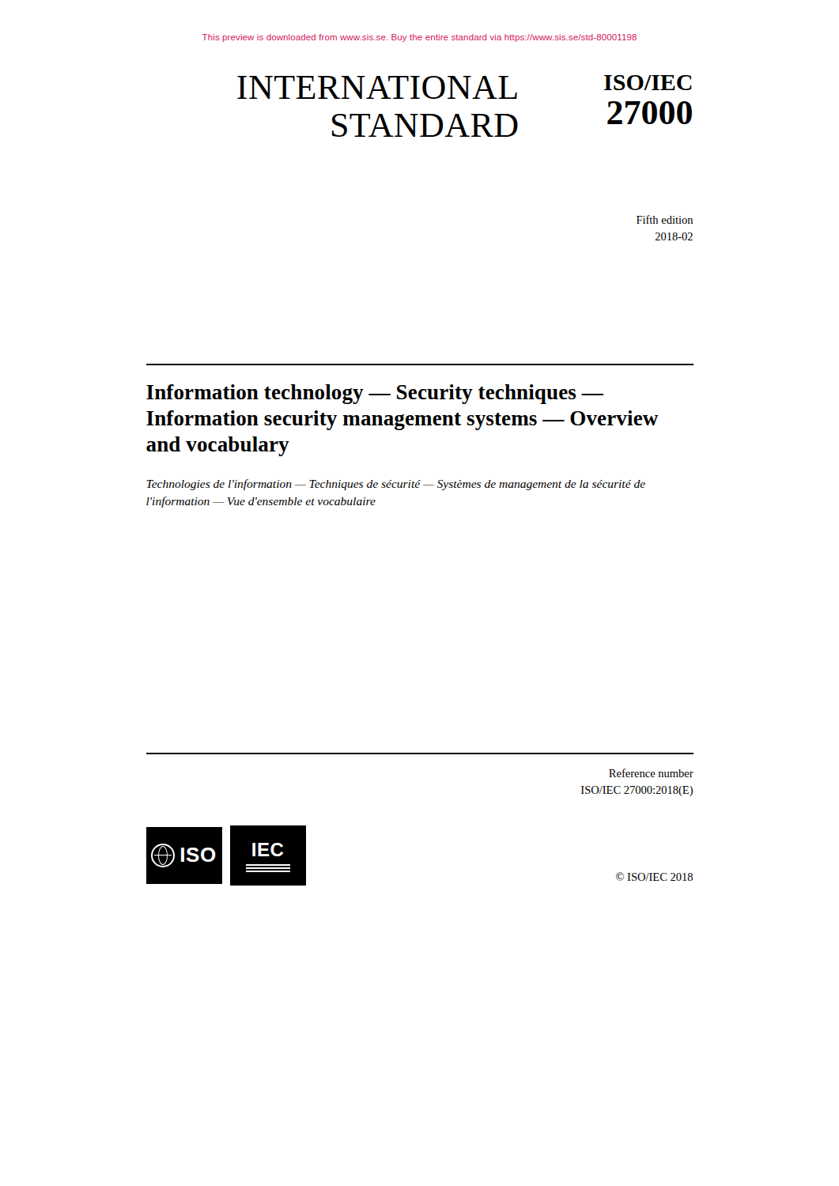This preview is downloaded from www.sis.se. Buy the entire standard via https://www.sis.se/std-80001198
INTERNATIONAL
STANDARD
ISO/IEC
27000
Fifth edition
2018-02
Information technology — Security techniques — Information security management systems — Overview and vocabulary
Technologies de l'information — Techniques de sécurité — Systèmes de management de la sécurité de l'information — Vue d'ensemble et vocabulaire
Reference number
ISO/IEC 27000:2018(E)
ISO
IEC
© ISO/IEC 2018